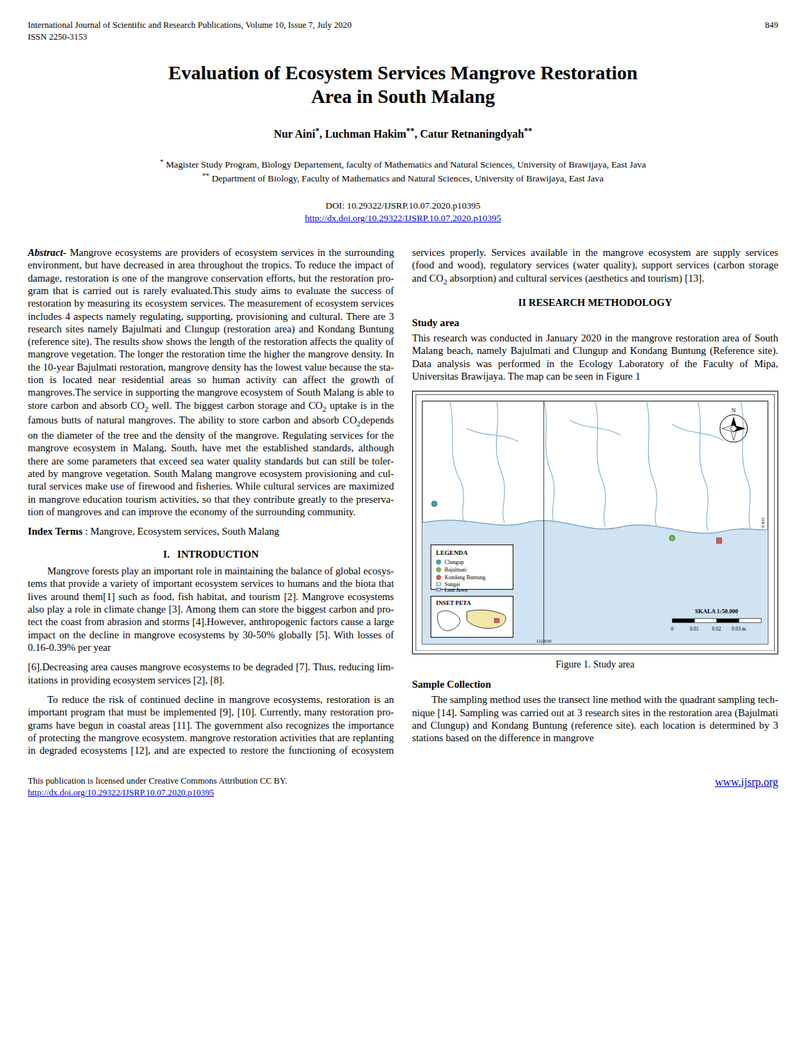International Journal of Scientific and Research Publications, Volume 10, Issue 7, July 2020
ISSN 2250-3153
849
Evaluation of Ecosystem Services Mangrove Restoration
Area in South Malang
Nur Aini*, Luchman Hakim**, Catur Retnaningdyah**
* Magister Study Program, Biology Departement, faculty of Mathematics and Natural Sciences, University of Brawijaya, East Java
** Department of Biology, Faculty of Mathematics and Natural Sciences, University of Brawijaya, East Java
DOI: 10.29322/IJSRP.10.07.2020.p10395
http://dx.doi.org/10.29322/IJSRP.10.07.2020.p10395
Abstract- Mangrove ecosystems are providers of ecosystem services in the surrounding environment, but have decreased in area throughout the tropics. To reduce the impact of damage, restoration is one of the mangrove conservation efforts, but the restoration program that is carried out is rarely evaluated.This study aims to evaluate the success of restoration by measuring its ecosystem services. The measurement of ecosystem services includes 4 aspects namely regulating, supporting, provisioning and cultural. There are 3 research sites namely Bajulmati and Clungup (restoration area) and Kondang Buntung (reference site). The results show shows the length of the restoration affects the quality of mangrove vegetation. The longer the restoration time the higher the mangrove density. In the 10-year Bajulmati restoration, mangrove density has the lowest value because the station is located near residential areas so human activity can affect the growth of mangroves.The service in supporting the mangrove ecosystem of South Malang is able to store carbon and absorb CO2 well. The biggest carbon storage and CO2 uptake is in the famous butts of natural mangroves. The ability to store carbon and absorb CO2depends on the diameter of the tree and the density of the mangrove. Regulating services for the mangrove ecosystem in Malang, South, have met the established standards, although there are some parameters that exceed sea water quality standards but can still be tolerated by mangrove vegetation. South Malang mangrove ecosystem provisioning and cultural services make use of firewood and fisheries. While cultural services are maximized in mangrove education tourism activities, so that they contribute greatly to the preservation of mangroves and can improve the economy of the surrounding community.
Index Terms : Mangrove, Ecosystem services, South Malang
I. INTRODUCTION
Mangrove forests play an important role in maintaining the balance of global ecosystems that provide a variety of important ecosystem services to humans and the biota that lives around them[1] such as food, fish habitat, and tourism [2]. Mangrove ecosystems also play a role in climate change [3]. Among them can store the biggest carbon and protect the coast from abrasion and storms [4].However, anthropogenic factors cause a large impact on the decline in mangrove ecosystems by 30-50% globally [5]. With losses of 0.16-0.39% per year
[6].Decreasing area causes mangrove ecosystems to be degraded [7]. Thus, reducing limitations in providing ecosystem services [2], [8].
To reduce the risk of continued decline in mangrove ecosystems, restoration is an important program that must be implemented [9], [10]. Currently, many restoration programs have begun in coastal areas [11]. The government also recognizes the importance of protecting the mangrove ecosystem. mangrove restoration activities that are replanting in degraded ecosystems [12], and are expected to restore the functioning of ecosystem services properly. Services available in the mangrove ecosystem are supply services (food and wood), regulatory services (water quality), support services (carbon storage and CO2 absorption) and cultural services (aesthetics and tourism) [13].
II RESEARCH METHODOLOGY
Study area
This research was conducted in January 2020 in the mangrove restoration area of South Malang beach, namely Bajulmati and Clungup and Kondang Buntung (Reference site). Data analysis was performed in the Ecology Laboratory of the Faculty of Mipa, Universitas Brawijaya. The map can be seen in Figure 1
N LEGENDA Clungup Bajulmati Kondang Buntung Sungai Laut Jawa INSET PETA SKALA 1:50.000 0 0.01 0.02 0.03 m 112.610 8.420
Figure 1. Study area
Sample Collection
The sampling method uses the transect line method with the quadrant sampling technique [14]. Sampling was carried out at 3 research sites in the restoration area (Bajulmati and Clungup) and Kondang Buntung (reference site). each location is determined by 3 stations based on the difference in mangrove
This publication is licensed under Creative Commons Attribution CC BY.
http://dx.doi.org/10.29322/IJSRP.10.07.2020.p10395
www.ijsrp.org